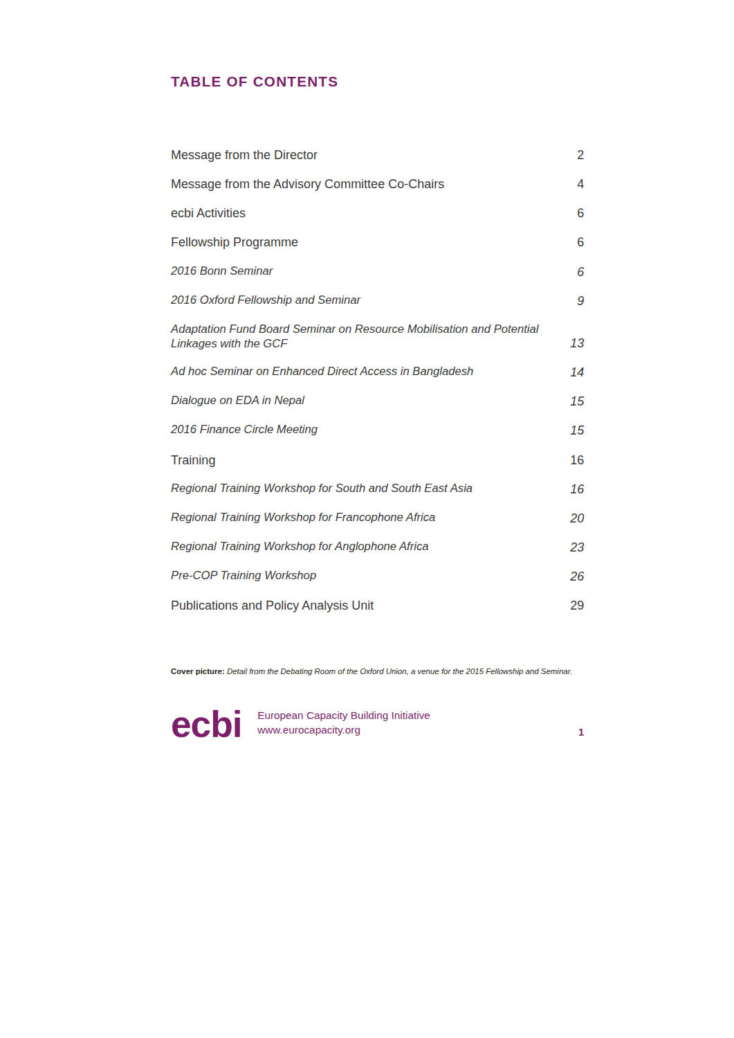TABLE OF CONTENTS
| Message from the Director | 2 |
| Message from the Advisory Committee Co-Chairs | 4 |
| ecbi Activities | 6 |
| Fellowship Programme | 6 |
| 2016 Bonn Seminar | 6 |
| 2016 Oxford Fellowship and Seminar | 9 |
| Adaptation Fund Board Seminar on Resource Mobilisation and Potential Linkages with the GCF | 13 |
| Ad hoc Seminar on Enhanced Direct Access in Bangladesh | 14 |
| Dialogue on EDA in Nepal | 15 |
| 2016 Finance Circle Meeting | 15 |
| Training | 16 |
| Regional Training Workshop for South and South East Asia | 16 |
| Regional Training Workshop for Francophone Africa | 20 |
| Regional Training Workshop for Anglophone Africa | 23 |
| Pre-COP Training Workshop | 26 |
| Publications and Policy Analysis Unit | 29 |
Cover picture: Detail from the Debating Room of the Oxford Union, a venue for the 2015 Fellowship and Seminar.
ecbi
European Capacity Building Initiative
www.eurocapacity.org
1